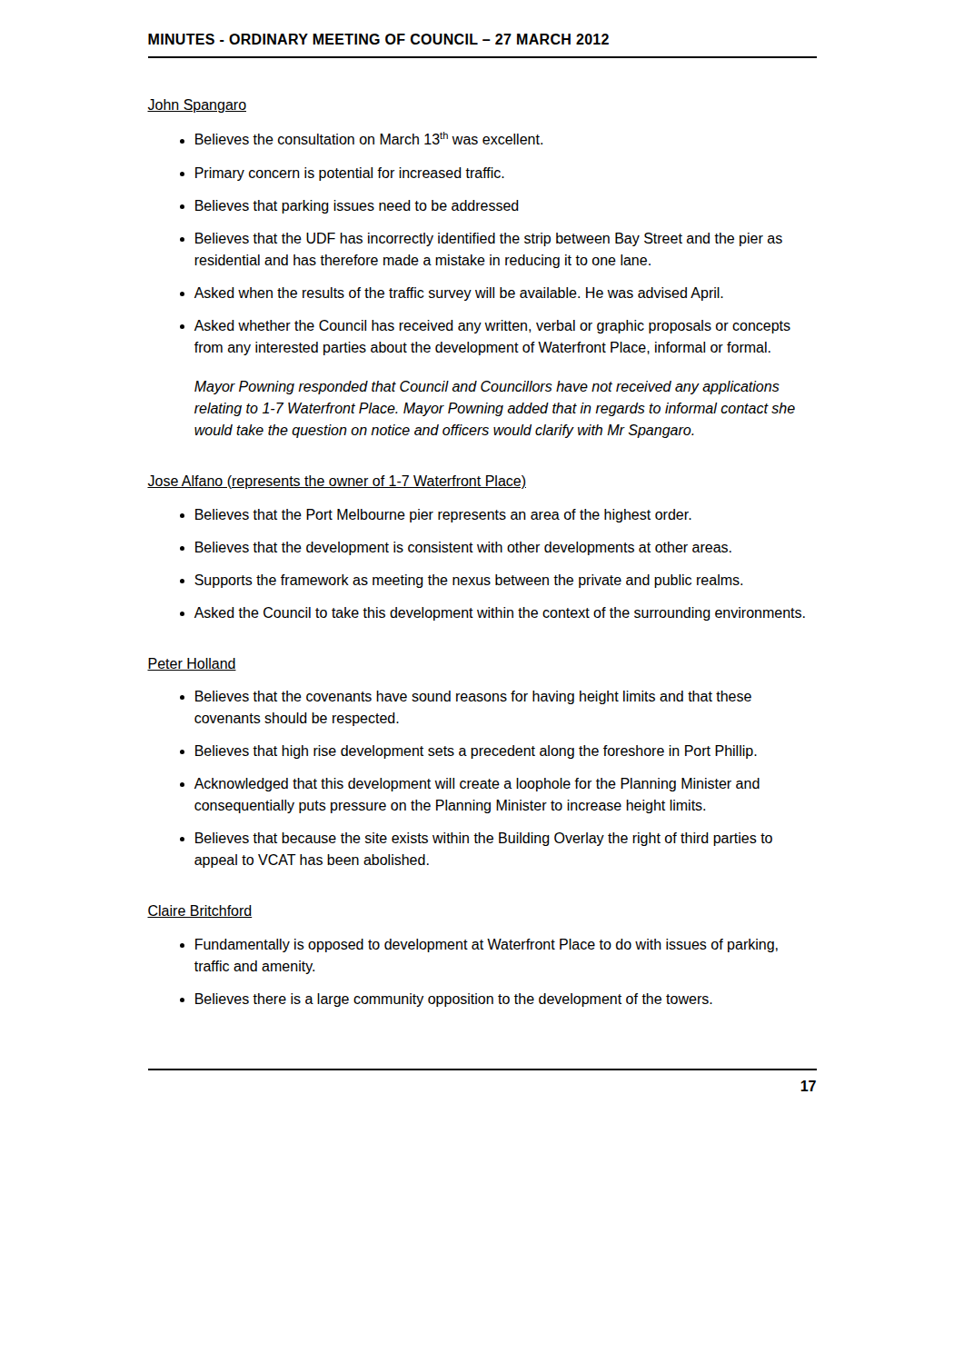MINUTES - ORDINARY MEETING OF COUNCIL – 27 MARCH 2012
John Spangaro
Believes the consultation on March 13th was excellent.
Primary concern is potential for increased traffic.
Believes that parking issues need to be addressed
Believes that the UDF has incorrectly identified the strip between Bay Street and the pier as residential and has therefore made a mistake in reducing it to one lane.
Asked when the results of the traffic survey will be available. He was advised April.
Asked whether the Council has received any written, verbal or graphic proposals or concepts from any interested parties about the development of Waterfront Place, informal or formal.
Mayor Powning responded that Council and Councillors have not received any applications relating to 1-7 Waterfront Place. Mayor Powning added that in regards to informal contact she would take the question on notice and officers would clarify with Mr Spangaro.
Jose Alfano (represents the owner of 1-7 Waterfront Place)
Believes that the Port Melbourne pier represents an area of the highest order.
Believes that the development is consistent with other developments at other areas.
Supports the framework as meeting the nexus between the private and public realms.
Asked the Council to take this development within the context of the surrounding environments.
Peter Holland
Believes that the covenants have sound reasons for having height limits and that these covenants should be respected.
Believes that high rise development sets a precedent along the foreshore in Port Phillip.
Acknowledged that this development will create a loophole for the Planning Minister and consequentially puts pressure on the Planning Minister to increase height limits.
Believes that because the site exists within the Building Overlay the right of third parties to appeal to VCAT has been abolished.
Claire Britchford
Fundamentally is opposed to development at Waterfront Place to do with issues of parking, traffic and amenity.
Believes there is a large community opposition to the development of the towers.
17